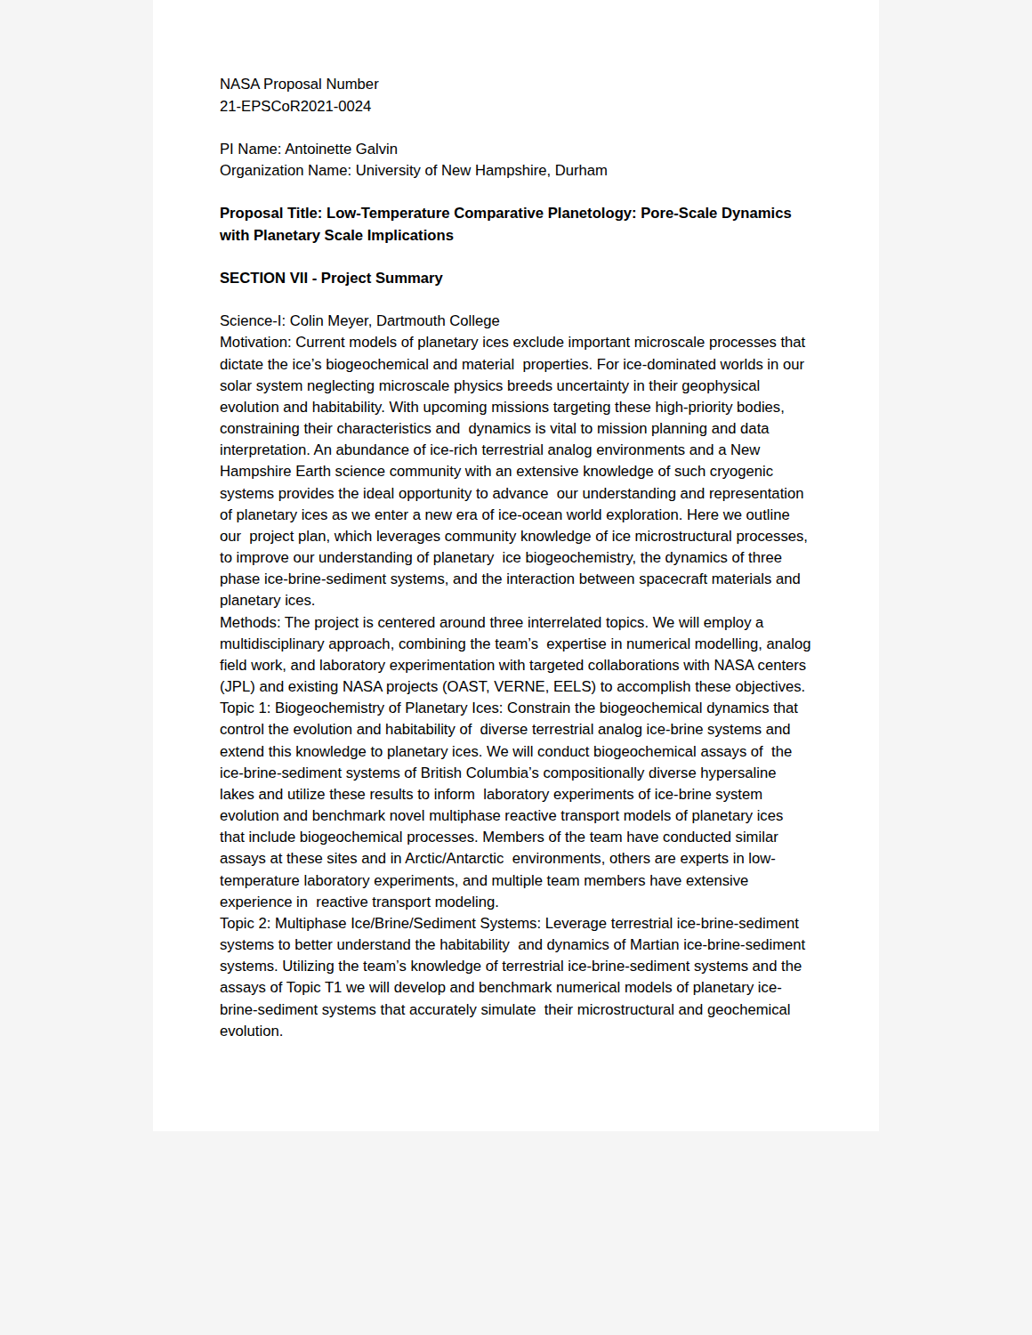NASA Proposal Number
21-EPSCoR2021-0024
PI Name: Antoinette Galvin
Organization Name: University of New Hampshire, Durham
Proposal Title: Low-Temperature Comparative Planetology: Pore-Scale Dynamics with Planetary Scale Implications
SECTION VII - Project Summary
Science-I: Colin Meyer, Dartmouth College
Motivation: Current models of planetary ices exclude important microscale processes that dictate the ice’s biogeochemical and material properties. For ice-dominated worlds in our solar system neglecting microscale physics breeds uncertainty in their geophysical evolution and habitability. With upcoming missions targeting these high-priority bodies, constraining their characteristics and dynamics is vital to mission planning and data interpretation. An abundance of ice-rich terrestrial analog environments and a New Hampshire Earth science community with an extensive knowledge of such cryogenic systems provides the ideal opportunity to advance our understanding and representation of planetary ices as we enter a new era of ice-ocean world exploration. Here we outline our project plan, which leverages community knowledge of ice microstructural processes, to improve our understanding of planetary ice biogeochemistry, the dynamics of three phase ice-brine-sediment systems, and the interaction between spacecraft materials and planetary ices.
Methods: The project is centered around three interrelated topics. We will employ a multidisciplinary approach, combining the team’s expertise in numerical modelling, analog field work, and laboratory experimentation with targeted collaborations with NASA centers (JPL) and existing NASA projects (OAST, VERNE, EELS) to accomplish these objectives.
Topic 1: Biogeochemistry of Planetary Ices: Constrain the biogeochemical dynamics that control the evolution and habitability of diverse terrestrial analog ice-brine systems and extend this knowledge to planetary ices. We will conduct biogeochemical assays of the ice-brine-sediment systems of British Columbia’s compositionally diverse hypersaline lakes and utilize these results to inform laboratory experiments of ice-brine system evolution and benchmark novel multiphase reactive transport models of planetary ices that include biogeochemical processes. Members of the team have conducted similar assays at these sites and in Arctic/Antarctic environments, others are experts in low-temperature laboratory experiments, and multiple team members have extensive experience in reactive transport modeling.
Topic 2: Multiphase Ice/Brine/Sediment Systems: Leverage terrestrial ice-brine-sediment systems to better understand the habitability and dynamics of Martian ice-brine-sediment systems. Utilizing the team’s knowledge of terrestrial ice-brine-sediment systems and the assays of Topic T1 we will develop and benchmark numerical models of planetary ice-brine-sediment systems that accurately simulate their microstructural and geochemical evolution.